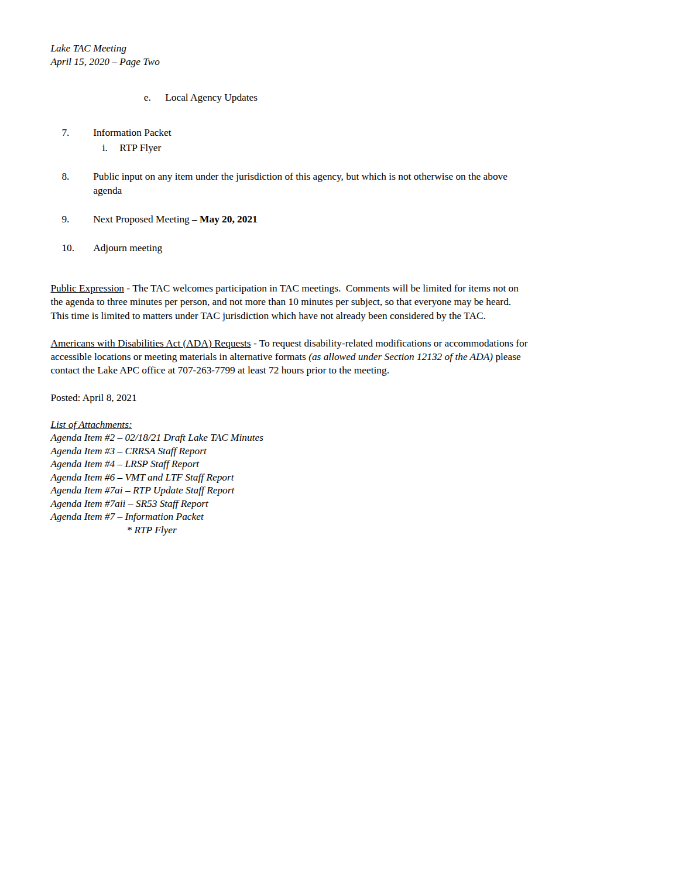Lake TAC Meeting
April 15, 2020 – Page Two
e. Local Agency Updates
7. Information Packet
i. RTP Flyer
8. Public input on any item under the jurisdiction of this agency, but which is not otherwise on the above agenda
9. Next Proposed Meeting – May 20, 2021
10. Adjourn meeting
Public Expression - The TAC welcomes participation in TAC meetings. Comments will be limited for items not on the agenda to three minutes per person, and not more than 10 minutes per subject, so that everyone may be heard. This time is limited to matters under TAC jurisdiction which have not already been considered by the TAC.
Americans with Disabilities Act (ADA) Requests - To request disability-related modifications or accommodations for accessible locations or meeting materials in alternative formats (as allowed under Section 12132 of the ADA) please contact the Lake APC office at 707-263-7799 at least 72 hours prior to the meeting.
Posted: April 8, 2021
List of Attachments:
Agenda Item #2 – 02/18/21 Draft Lake TAC Minutes
Agenda Item #3 – CRRSA Staff Report
Agenda Item #4 – LRSP Staff Report
Agenda Item #6 – VMT and LTF Staff Report
Agenda Item #7ai – RTP Update Staff Report
Agenda Item #7aii – SR53 Staff Report
Agenda Item #7 – Information Packet
* RTP Flyer